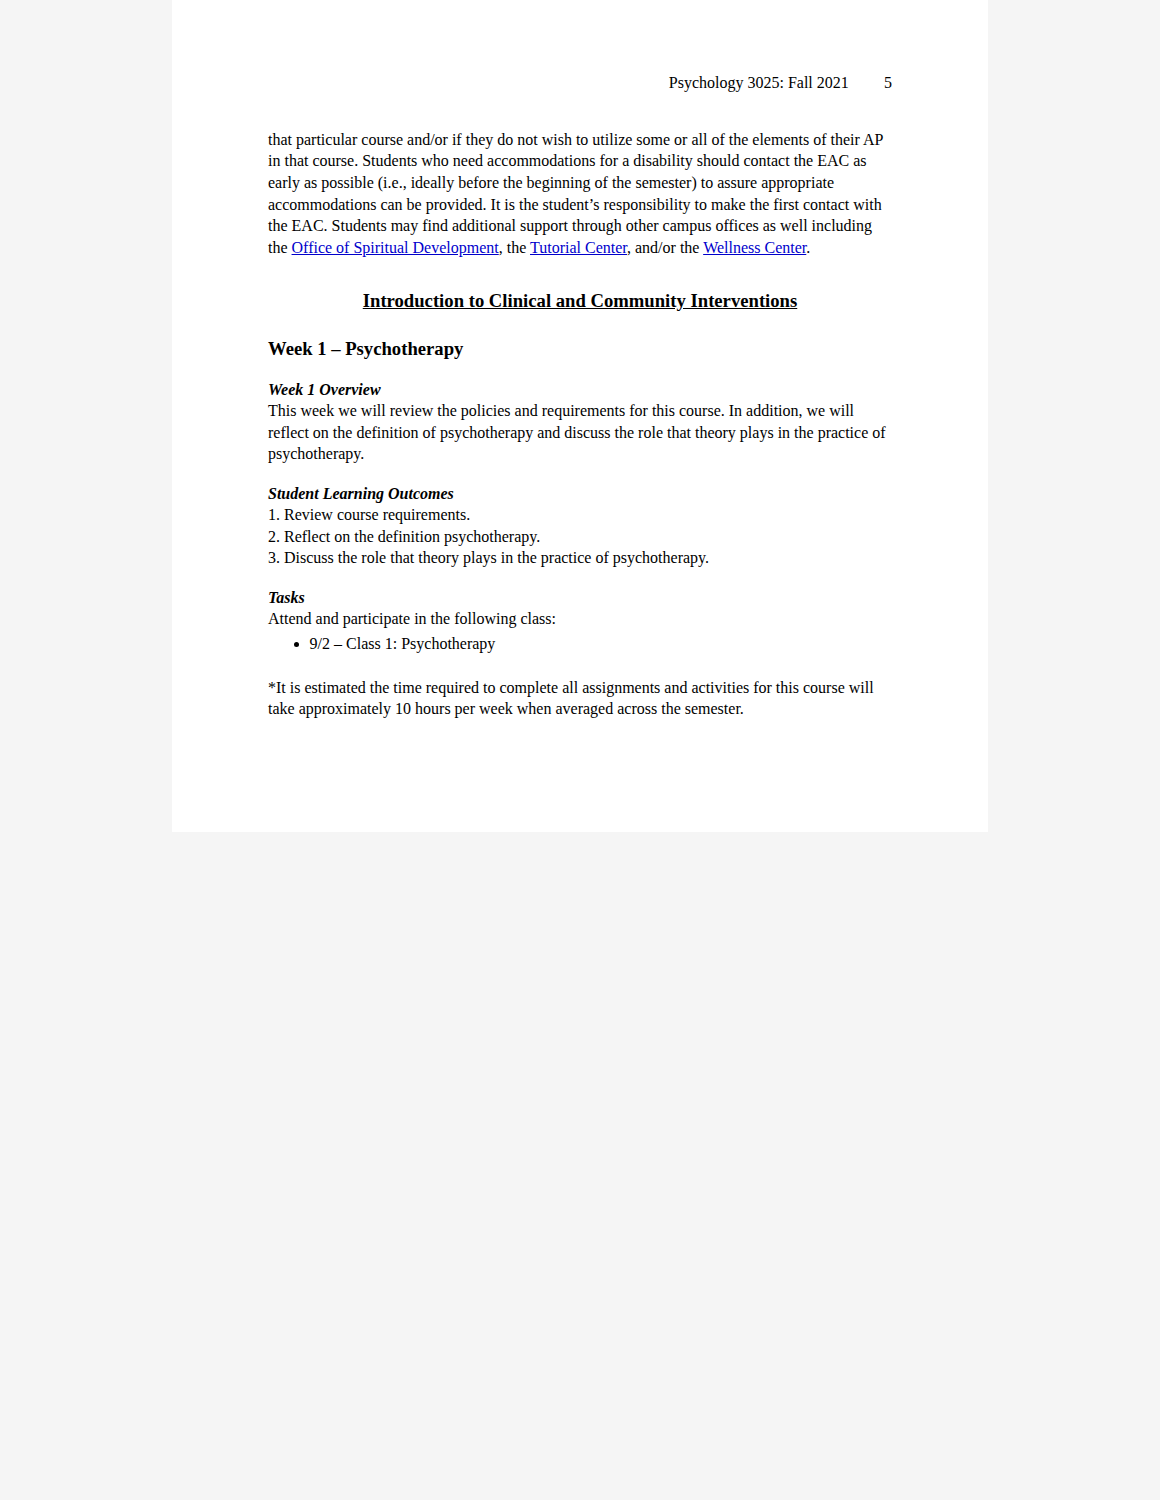Psychology 3025: Fall 20215
that particular course and/or if they do not wish to utilize some or all of the elements of their AP in that course. Students who need accommodations for a disability should contact the EAC as early as possible (i.e., ideally before the beginning of the semester) to assure appropriate accommodations can be provided. It is the student’s responsibility to make the first contact with the EAC. Students may find additional support through other campus offices as well including the Office of Spiritual Development, the Tutorial Center, and/or the Wellness Center.
Introduction to Clinical and Community Interventions
Week 1 – Psychotherapy
Week 1 Overview
This week we will review the policies and requirements for this course. In addition, we will reflect on the definition of psychotherapy and discuss the role that theory plays in the practice of psychotherapy.
Student Learning Outcomes
1. Review course requirements.
2. Reflect on the definition psychotherapy.
3. Discuss the role that theory plays in the practice of psychotherapy.
Tasks
Attend and participate in the following class:
9/2 – Class 1: Psychotherapy
*It is estimated the time required to complete all assignments and activities for this course will take approximately 10 hours per week when averaged across the semester.